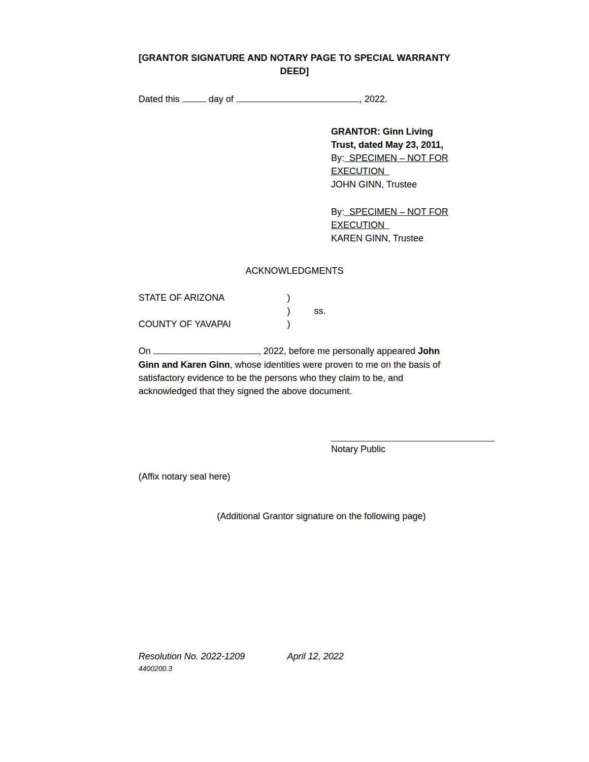[GRANTOR SIGNATURE AND NOTARY PAGE TO SPECIAL WARRANTY DEED]
Dated this day of , 2022.
GRANTOR: Ginn Living Trust, dated May 23, 2011,
By: SPECIMEN – NOT FOR EXECUTION
JOHN GINN, Trustee
By: SPECIMEN – NOT FOR EXECUTION
KAREN GINN, Trustee
ACKNOWLEDGMENTS
| STATE OF ARIZONA | ) | |
| | ) | ss. |
| COUNTY OF YAVAPAI | ) | |
On , 2022, before me personally appeared John Ginn and Karen Ginn, whose identities were proven to me on the basis of satisfactory evidence to be the persons who they claim to be, and acknowledged that they signed the above document.
Notary Public
(Affix notary seal here)
(Additional Grantor signature on the following page)
Resolution No. 2022-1209 April 12, 2022
4400200.3